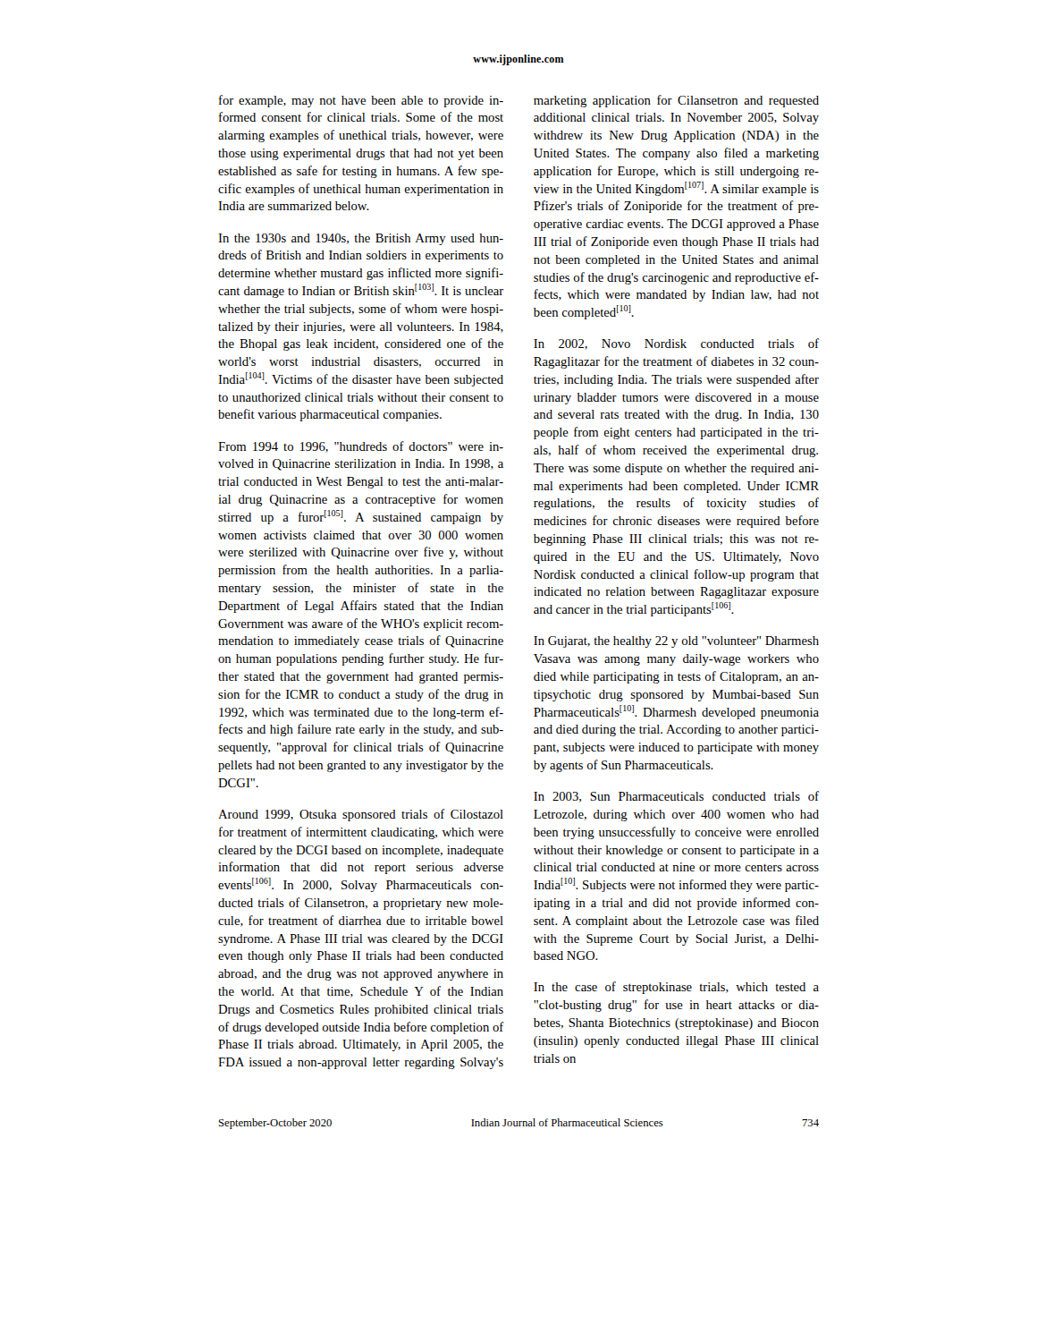www.ijponline.com
for example, may not have been able to provide informed consent for clinical trials. Some of the most alarming examples of unethical trials, however, were those using experimental drugs that had not yet been established as safe for testing in humans. A few specific examples of unethical human experimentation in India are summarized below.
In the 1930s and 1940s, the British Army used hundreds of British and Indian soldiers in experiments to determine whether mustard gas inflicted more significant damage to Indian or British skin[103]. It is unclear whether the trial subjects, some of whom were hospitalized by their injuries, were all volunteers. In 1984, the Bhopal gas leak incident, considered one of the world's worst industrial disasters, occurred in India[104]. Victims of the disaster have been subjected to unauthorized clinical trials without their consent to benefit various pharmaceutical companies.
From 1994 to 1996, "hundreds of doctors" were involved in Quinacrine sterilization in India. In 1998, a trial conducted in West Bengal to test the anti-malarial drug Quinacrine as a contraceptive for women stirred up a furor[105]. A sustained campaign by women activists claimed that over 30 000 women were sterilized with Quinacrine over five y, without permission from the health authorities. In a parliamentary session, the minister of state in the Department of Legal Affairs stated that the Indian Government was aware of the WHO's explicit recommendation to immediately cease trials of Quinacrine on human populations pending further study. He further stated that the government had granted permission for the ICMR to conduct a study of the drug in 1992, which was terminated due to the long-term effects and high failure rate early in the study, and subsequently, "approval for clinical trials of Quinacrine pellets had not been granted to any investigator by the DCGI".
Around 1999, Otsuka sponsored trials of Cilostazol for treatment of intermittent claudicating, which were cleared by the DCGI based on incomplete, inadequate information that did not report serious adverse events[106]. In 2000, Solvay Pharmaceuticals conducted trials of Cilansetron, a proprietary new molecule, for treatment of diarrhea due to irritable bowel syndrome. A Phase III trial was cleared by the DCGI even though only Phase II trials had been conducted abroad, and the drug was not approved anywhere in the world. At that time, Schedule Y of the Indian Drugs and Cosmetics Rules prohibited clinical trials of drugs developed outside India before completion of Phase II trials abroad. Ultimately, in April 2005, the FDA issued a non-approval letter regarding Solvay's marketing application for Cilansetron and requested additional clinical trials. In November 2005, Solvay withdrew its New Drug Application (NDA) in the United States. The company also filed a marketing application for Europe, which is still undergoing review in the United Kingdom[107]. A similar example is Pfizer's trials of Zoniporide for the treatment of preoperative cardiac events. The DCGI approved a Phase III trial of Zoniporide even though Phase II trials had not been completed in the United States and animal studies of the drug's carcinogenic and reproductive effects, which were mandated by Indian law, had not been completed[10].
In 2002, Novo Nordisk conducted trials of Ragaglitazar for the treatment of diabetes in 32 countries, including India. The trials were suspended after urinary bladder tumors were discovered in a mouse and several rats treated with the drug. In India, 130 people from eight centers had participated in the trials, half of whom received the experimental drug. There was some dispute on whether the required animal experiments had been completed. Under ICMR regulations, the results of toxicity studies of medicines for chronic diseases were required before beginning Phase III clinical trials; this was not required in the EU and the US. Ultimately, Novo Nordisk conducted a clinical follow-up program that indicated no relation between Ragaglitazar exposure and cancer in the trial participants[106].
In Gujarat, the healthy 22 y old "volunteer" Dharmesh Vasava was among many daily-wage workers who died while participating in tests of Citalopram, an antipsychotic drug sponsored by Mumbai-based Sun Pharmaceuticals[10]. Dharmesh developed pneumonia and died during the trial. According to another participant, subjects were induced to participate with money by agents of Sun Pharmaceuticals.
In 2003, Sun Pharmaceuticals conducted trials of Letrozole, during which over 400 women who had been trying unsuccessfully to conceive were enrolled without their knowledge or consent to participate in a clinical trial conducted at nine or more centers across India[10]. Subjects were not informed they were participating in a trial and did not provide informed consent. A complaint about the Letrozole case was filed with the Supreme Court by Social Jurist, a Delhi-based NGO.
In the case of streptokinase trials, which tested a "clot-busting drug" for use in heart attacks or diabetes, Shanta Biotechnics (streptokinase) and Biocon (insulin) openly conducted illegal Phase III clinical trials on
September-October 2020
Indian Journal of Pharmaceutical Sciences
734